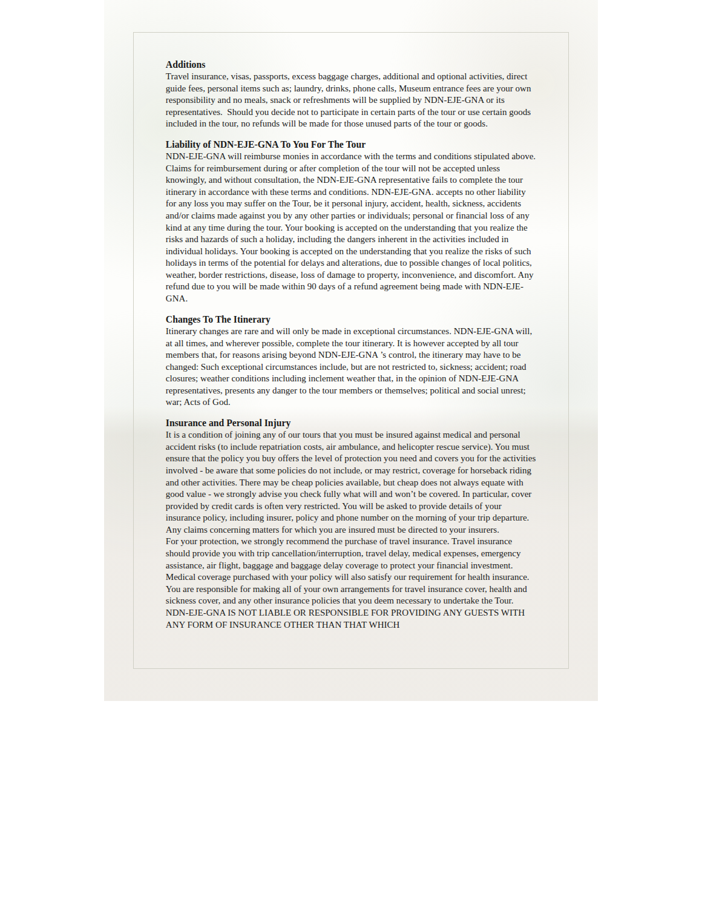Additions
Travel insurance, visas, passports, excess baggage charges, additional and optional activities, direct guide fees, personal items such as; laundry, drinks, phone calls, Museum entrance fees are your own responsibility and no meals, snack or refreshments will be supplied by NDN-EJE-GNA or its representatives. Should you decide not to participate in certain parts of the tour or use certain goods included in the tour, no refunds will be made for those unused parts of the tour or goods.
Liability of NDN-EJE-GNA To You For The Tour
NDN-EJE-GNA will reimburse monies in accordance with the terms and conditions stipulated above. Claims for reimbursement during or after completion of the tour will not be accepted unless knowingly, and without consultation, the NDN-EJE-GNA representative fails to complete the tour itinerary in accordance with these terms and conditions. NDN-EJE-GNA. accepts no other liability for any loss you may suffer on the Tour, be it personal injury, accident, health, sickness, accidents and/or claims made against you by any other parties or individuals; personal or financial loss of any kind at any time during the tour. Your booking is accepted on the understanding that you realize the risks and hazards of such a holiday, including the dangers inherent in the activities included in individual holidays. Your booking is accepted on the understanding that you realize the risks of such holidays in terms of the potential for delays and alterations, due to possible changes of local politics, weather, border restrictions, disease, loss of damage to property, inconvenience, and discomfort. Any refund due to you will be made within 90 days of a refund agreement being made with NDN-EJE-GNA.
Changes To The Itinerary
Itinerary changes are rare and will only be made in exceptional circumstances. NDN-EJE-GNA will, at all times, and wherever possible, complete the tour itinerary. It is however accepted by all tour members that, for reasons arising beyond NDN-EJE-GNA ’s control, the itinerary may have to be changed: Such exceptional circumstances include, but are not restricted to, sickness; accident; road closures; weather conditions including inclement weather that, in the opinion of NDN-EJE-GNA representatives, presents any danger to the tour members or themselves; political and social unrest; war; Acts of God.
Insurance and Personal Injury
It is a condition of joining any of our tours that you must be insured against medical and personal accident risks (to include repatriation costs, air ambulance, and helicopter rescue service). You must ensure that the policy you buy offers the level of protection you need and covers you for the activities involved - be aware that some policies do not include, or may restrict, coverage for horseback riding and other activities. There may be cheap policies available, but cheap does not always equate with good value - we strongly advise you check fully what will and won’t be covered. In particular, cover provided by credit cards is often very restricted. You will be asked to provide details of your insurance policy, including insurer, policy and phone number on the morning of your trip departure. Any claims concerning matters for which you are insured must be directed to your insurers.
For your protection, we strongly recommend the purchase of travel insurance. Travel insurance should provide you with trip cancellation/interruption, travel delay, medical expenses, emergency assistance, air flight, baggage and baggage delay coverage to protect your financial investment. Medical coverage purchased with your policy will also satisfy our requirement for health insurance. You are responsible for making all of your own arrangements for travel insurance cover, health and sickness cover, and any other insurance policies that you deem necessary to undertake the Tour. NDN-EJE-GNA IS NOT LIABLE OR RESPONSIBLE FOR PROVIDING ANY GUESTS WITH ANY FORM OF INSURANCE OTHER THAN THAT WHICH